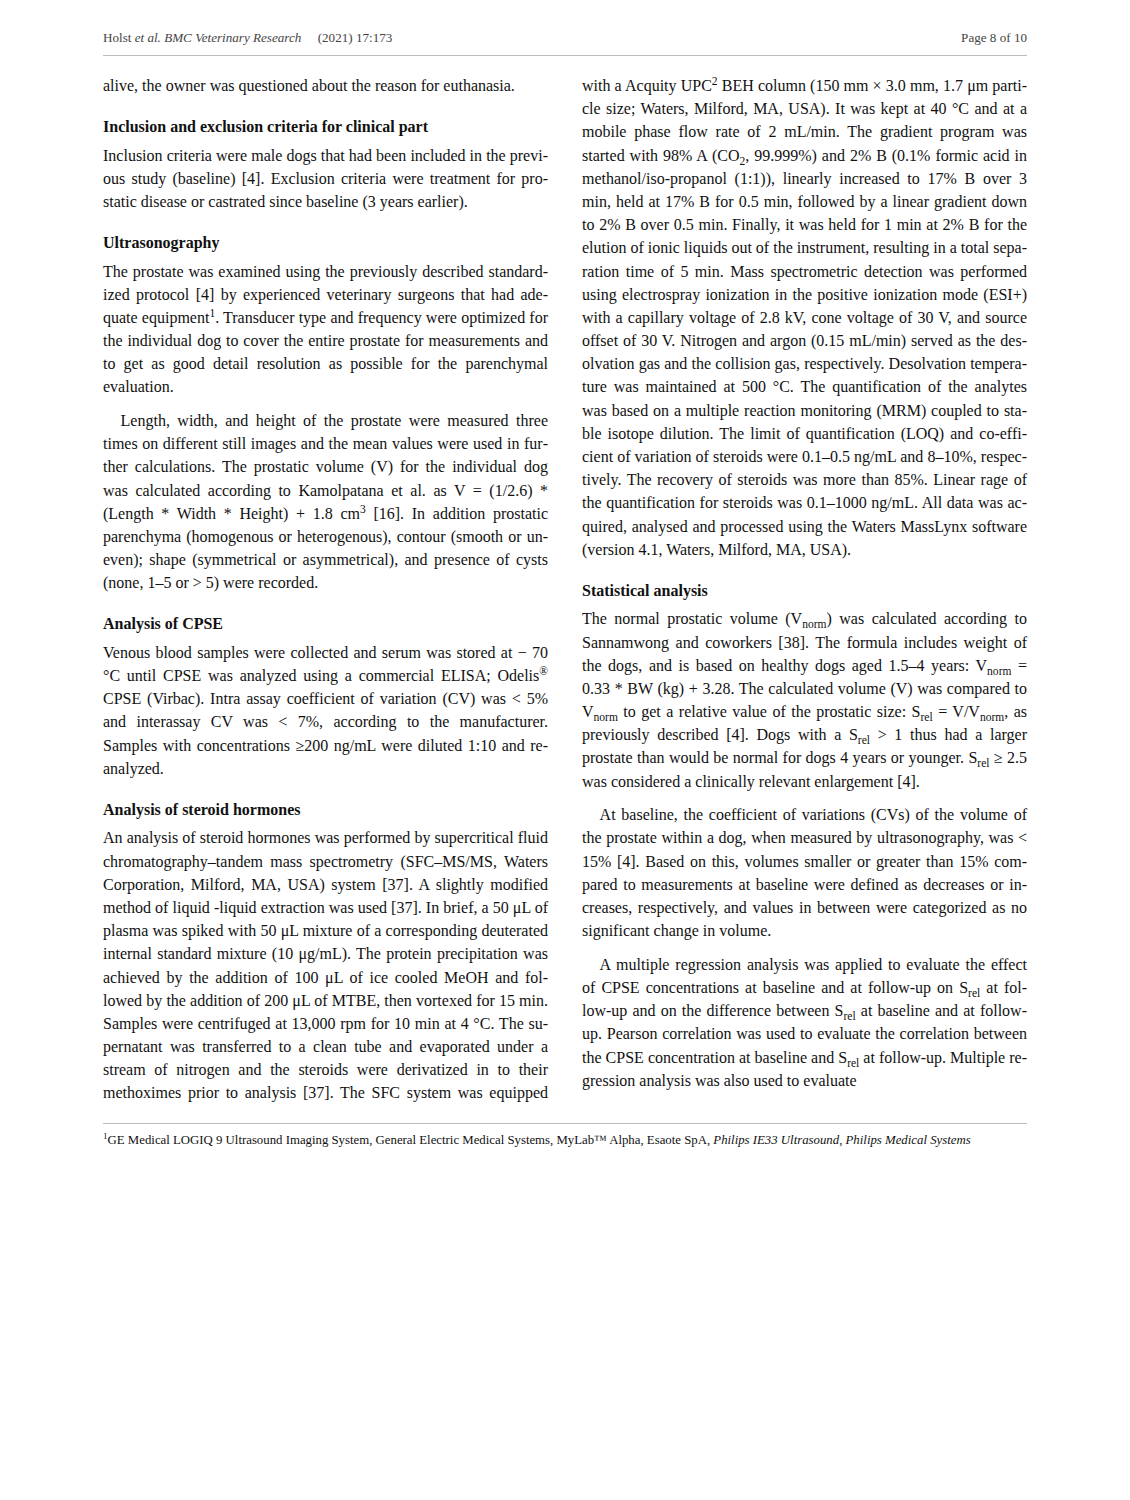Holst et al. BMC Veterinary Research (2021) 17:173
Page 8 of 10
alive, the owner was questioned about the reason for euthanasia.
Inclusion and exclusion criteria for clinical part
Inclusion criteria were male dogs that had been included in the previous study (baseline) [4]. Exclusion criteria were treatment for prostatic disease or castrated since baseline (3 years earlier).
Ultrasonography
The prostate was examined using the previously described standardized protocol [4] by experienced veterinary surgeons that had adequate equipment1. Transducer type and frequency were optimized for the individual dog to cover the entire prostate for measurements and to get as good detail resolution as possible for the parenchymal evaluation.
Length, width, and height of the prostate were measured three times on different still images and the mean values were used in further calculations. The prostatic volume (V) for the individual dog was calculated according to Kamolpatana et al. as V = (1/2.6) * (Length * Width * Height) + 1.8 cm3 [16]. In addition prostatic parenchyma (homogenous or heterogenous), contour (smooth or uneven); shape (symmetrical or asymmetrical), and presence of cysts (none, 1–5 or > 5) were recorded.
Analysis of CPSE
Venous blood samples were collected and serum was stored at − 70 °C until CPSE was analyzed using a commercial ELISA; Odelis® CPSE (Virbac). Intra assay coefficient of variation (CV) was < 5% and interassay CV was < 7%, according to the manufacturer. Samples with concentrations ≥200 ng/mL were diluted 1:10 and re-analyzed.
Analysis of steroid hormones
An analysis of steroid hormones was performed by supercritical fluid chromatography–tandem mass spectrometry (SFC–MS/MS, Waters Corporation, Milford, MA, USA) system [37]. A slightly modified method of liquid -liquid extraction was used [37]. In brief, a 50 μL of plasma was spiked with 50 μL mixture of a corresponding deuterated internal standard mixture (10 μg/mL). The protein precipitation was achieved by the addition of 100 μL of ice cooled MeOH and followed by the addition of 200 μL of MTBE, then vortexed for 15 min. Samples were centrifuged at 13,000 rpm for 10 min at 4 °C. The supernatant was transferred to a clean tube and evaporated under a stream of nitrogen and the steroids were derivatized in to their methoximes prior to analysis [37]. The SFC system was equipped with a Acquity UPC2 BEH column (150 mm × 3.0 mm, 1.7 μm particle size; Waters, Milford, MA, USA). It was kept at 40 °C and at a mobile phase flow rate of 2 mL/min. The gradient program was started with 98% A (CO2, 99.999%) and 2% B (0.1% formic acid in methanol/iso-propanol (1:1)), linearly increased to 17% B over 3 min, held at 17% B for 0.5 min, followed by a linear gradient down to 2% B over 0.5 min. Finally, it was held for 1 min at 2% B for the elution of ionic liquids out of the instrument, resulting in a total separation time of 5 min. Mass spectrometric detection was performed using electrospray ionization in the positive ionization mode (ESI+) with a capillary voltage of 2.8 kV, cone voltage of 30 V, and source offset of 30 V. Nitrogen and argon (0.15 mL/min) served as the desolvation gas and the collision gas, respectively. Desolvation temperature was maintained at 500 °C. The quantification of the analytes was based on a multiple reaction monitoring (MRM) coupled to stable isotope dilution. The limit of quantification (LOQ) and co-efficient of variation of steroids were 0.1–0.5 ng/mL and 8–10%, respectively. The recovery of steroids was more than 85%. Linear rage of the quantification for steroids was 0.1–1000 ng/mL. All data was acquired, analysed and processed using the Waters MassLynx software (version 4.1, Waters, Milford, MA, USA).
Statistical analysis
The normal prostatic volume (Vnorm) was calculated according to Sannamwong and coworkers [38]. The formula includes weight of the dogs, and is based on healthy dogs aged 1.5–4 years: Vnorm = 0.33 * BW (kg) + 3.28. The calculated volume (V) was compared to Vnorm to get a relative value of the prostatic size: Srel = V/Vnorm, as previously described [4]. Dogs with a Srel > 1 thus had a larger prostate than would be normal for dogs 4 years or younger. Srel ≥ 2.5 was considered a clinically relevant enlargement [4].
At baseline, the coefficient of variations (CVs) of the volume of the prostate within a dog, when measured by ultrasonography, was < 15% [4]. Based on this, volumes smaller or greater than 15% compared to measurements at baseline were defined as decreases or increases, respectively, and values in between were categorized as no significant change in volume.
A multiple regression analysis was applied to evaluate the effect of CPSE concentrations at baseline and at follow-up on Srel at follow-up and on the difference between Srel at baseline and at follow-up. Pearson correlation was used to evaluate the correlation between the CPSE concentration at baseline and Srel at follow-up. Multiple regression analysis was also used to evaluate
1GE Medical LOGIQ 9 Ultrasound Imaging System, General Electric Medical Systems, MyLab™ Alpha, Esaote SpA, Philips IE33 Ultrasound, Philips Medical Systems